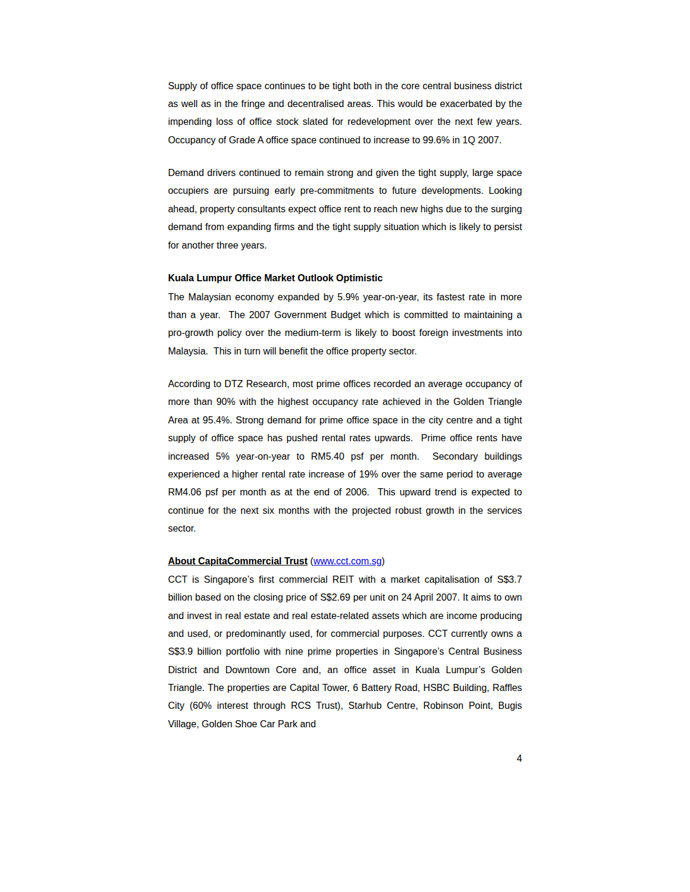Supply of office space continues to be tight both in the core central business district as well as in the fringe and decentralised areas. This would be exacerbated by the impending loss of office stock slated for redevelopment over the next few years. Occupancy of Grade A office space continued to increase to 99.6% in 1Q 2007.
Demand drivers continued to remain strong and given the tight supply, large space occupiers are pursuing early pre-commitments to future developments. Looking ahead, property consultants expect office rent to reach new highs due to the surging demand from expanding firms and the tight supply situation which is likely to persist for another three years.
Kuala Lumpur Office Market Outlook Optimistic
The Malaysian economy expanded by 5.9% year-on-year, its fastest rate in more than a year. The 2007 Government Budget which is committed to maintaining a pro-growth policy over the medium-term is likely to boost foreign investments into Malaysia. This in turn will benefit the office property sector.
According to DTZ Research, most prime offices recorded an average occupancy of more than 90% with the highest occupancy rate achieved in the Golden Triangle Area at 95.4%. Strong demand for prime office space in the city centre and a tight supply of office space has pushed rental rates upwards. Prime office rents have increased 5% year-on-year to RM5.40 psf per month. Secondary buildings experienced a higher rental rate increase of 19% over the same period to average RM4.06 psf per month as at the end of 2006. This upward trend is expected to continue for the next six months with the projected robust growth in the services sector.
About CapitaCommercial Trust (www.cct.com.sg)
CCT is Singapore’s first commercial REIT with a market capitalisation of S$3.7 billion based on the closing price of S$2.69 per unit on 24 April 2007. It aims to own and invest in real estate and real estate-related assets which are income producing and used, or predominantly used, for commercial purposes. CCT currently owns a S$3.9 billion portfolio with nine prime properties in Singapore’s Central Business District and Downtown Core and, an office asset in Kuala Lumpur’s Golden Triangle. The properties are Capital Tower, 6 Battery Road, HSBC Building, Raffles City (60% interest through RCS Trust), Starhub Centre, Robinson Point, Bugis Village, Golden Shoe Car Park and
4